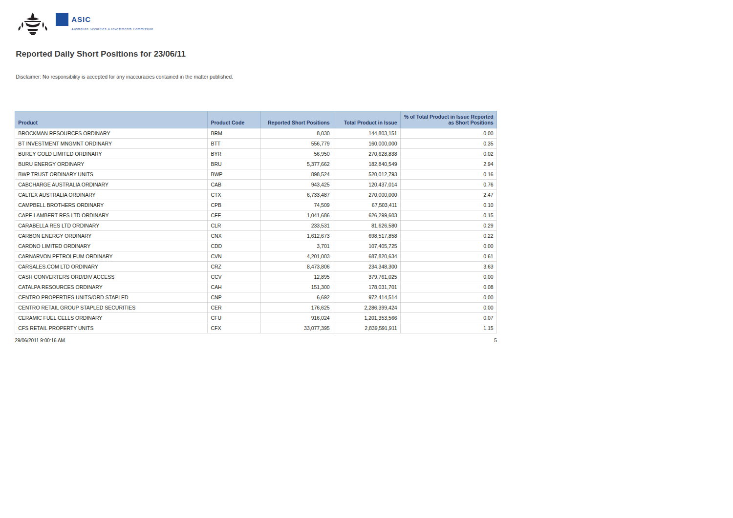ASIC
Australian Securities & Investments Commission
Reported Daily Short Positions for 23/06/11
Disclaimer: No responsibility is accepted for any inaccuracies contained in the matter published.
| Product | Product Code | Reported Short Positions | Total Product in Issue | % of Total Product in Issue Reported as Short Positions |
| --- | --- | --- | --- | --- |
| BROCKMAN RESOURCES ORDINARY | BRM | 8,030 | 144,803,151 | 0.00 |
| BT INVESTMENT MNGMNT ORDINARY | BTT | 556,779 | 160,000,000 | 0.35 |
| BUREY GOLD LIMITED ORDINARY | BYR | 56,950 | 270,628,838 | 0.02 |
| BURU ENERGY ORDINARY | BRU | 5,377,662 | 182,840,549 | 2.94 |
| BWP TRUST ORDINARY UNITS | BWP | 898,524 | 520,012,793 | 0.16 |
| CABCHARGE AUSTRALIA ORDINARY | CAB | 943,425 | 120,437,014 | 0.76 |
| CALTEX AUSTRALIA ORDINARY | CTX | 6,733,487 | 270,000,000 | 2.47 |
| CAMPBELL BROTHERS ORDINARY | CPB | 74,509 | 67,503,411 | 0.10 |
| CAPE LAMBERT RES LTD ORDINARY | CFE | 1,041,686 | 626,299,603 | 0.15 |
| CARABELLA RES LTD ORDINARY | CLR | 233,531 | 81,626,580 | 0.29 |
| CARBON ENERGY ORDINARY | CNX | 1,612,673 | 698,517,858 | 0.22 |
| CARDNO LIMITED ORDINARY | CDD | 3,701 | 107,405,725 | 0.00 |
| CARNARVON PETROLEUM ORDINARY | CVN | 4,201,003 | 687,820,634 | 0.61 |
| CARSALES.COM LTD ORDINARY | CRZ | 8,473,806 | 234,348,300 | 3.63 |
| CASH CONVERTERS ORD/DIV ACCESS | CCV | 12,895 | 379,761,025 | 0.00 |
| CATALPA RESOURCES ORDINARY | CAH | 151,300 | 178,031,701 | 0.08 |
| CENTRO PROPERTIES UNITS/ORD STAPLED | CNP | 6,692 | 972,414,514 | 0.00 |
| CENTRO RETAIL GROUP STAPLED SECURITIES | CER | 176,625 | 2,286,399,424 | 0.00 |
| CERAMIC FUEL CELLS ORDINARY | CFU | 916,024 | 1,201,353,566 | 0.07 |
| CFS RETAIL PROPERTY UNITS | CFX | 33,077,395 | 2,839,591,911 | 1.15 |
29/06/2011 9:00:16 AM 5